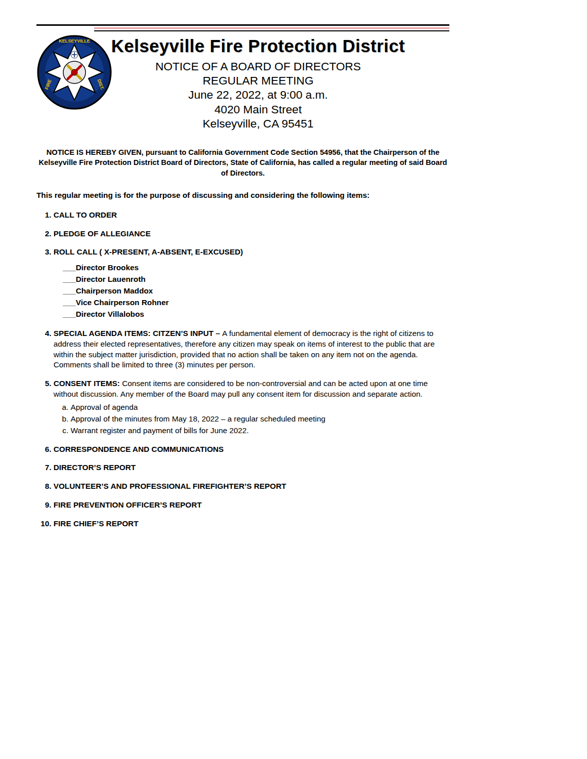KELSEYVILLE FIRE DIST.
Kelseyville Fire Protection District
NOTICE OF A BOARD OF DIRECTORS
REGULAR MEETING
June 22, 2022, at 9:00 a.m.
4020 Main Street
Kelseyville, CA 95451
NOTICE IS HEREBY GIVEN, pursuant to California Government Code Section 54956, that the Chairperson of the Kelseyville Fire Protection District Board of Directors, State of California, has called a regular meeting of said Board of Directors.
This regular meeting is for the purpose of discussing and considering the following items:
CALL TO ORDER
PLEDGE OF ALLEGIANCE
ROLL CALL ( X-PRESENT, A-ABSENT, E-EXCUSED)
Director Brookes
Director Lauenroth
Chairperson Maddox
Vice Chairperson Rohner
Director Villalobos
SPECIAL AGENDA ITEMS: CITZEN’S INPUT – A fundamental element of democracy is the right of citizens to address their elected representatives, therefore any citizen may speak on items of interest to the public that are within the subject matter jurisdiction, provided that no action shall be taken on any item not on the agenda. Comments shall be limited to three (3) minutes per person.
CONSENT ITEMS: Consent items are considered to be non-controversial and can be acted upon at one time without discussion. Any member of the Board may pull any consent item for discussion and separate action.
Approval of agenda
Approval of the minutes from May 18, 2022 – a regular scheduled meeting
Warrant register and payment of bills for June 2022.
CORRESPONDENCE AND COMMUNICATIONS
DIRECTOR’S REPORT
VOLUNTEER’S AND PROFESSIONAL FIREFIGHTER’S REPORT
FIRE PREVENTION OFFICER’S REPORT
FIRE CHIEF’S REPORT